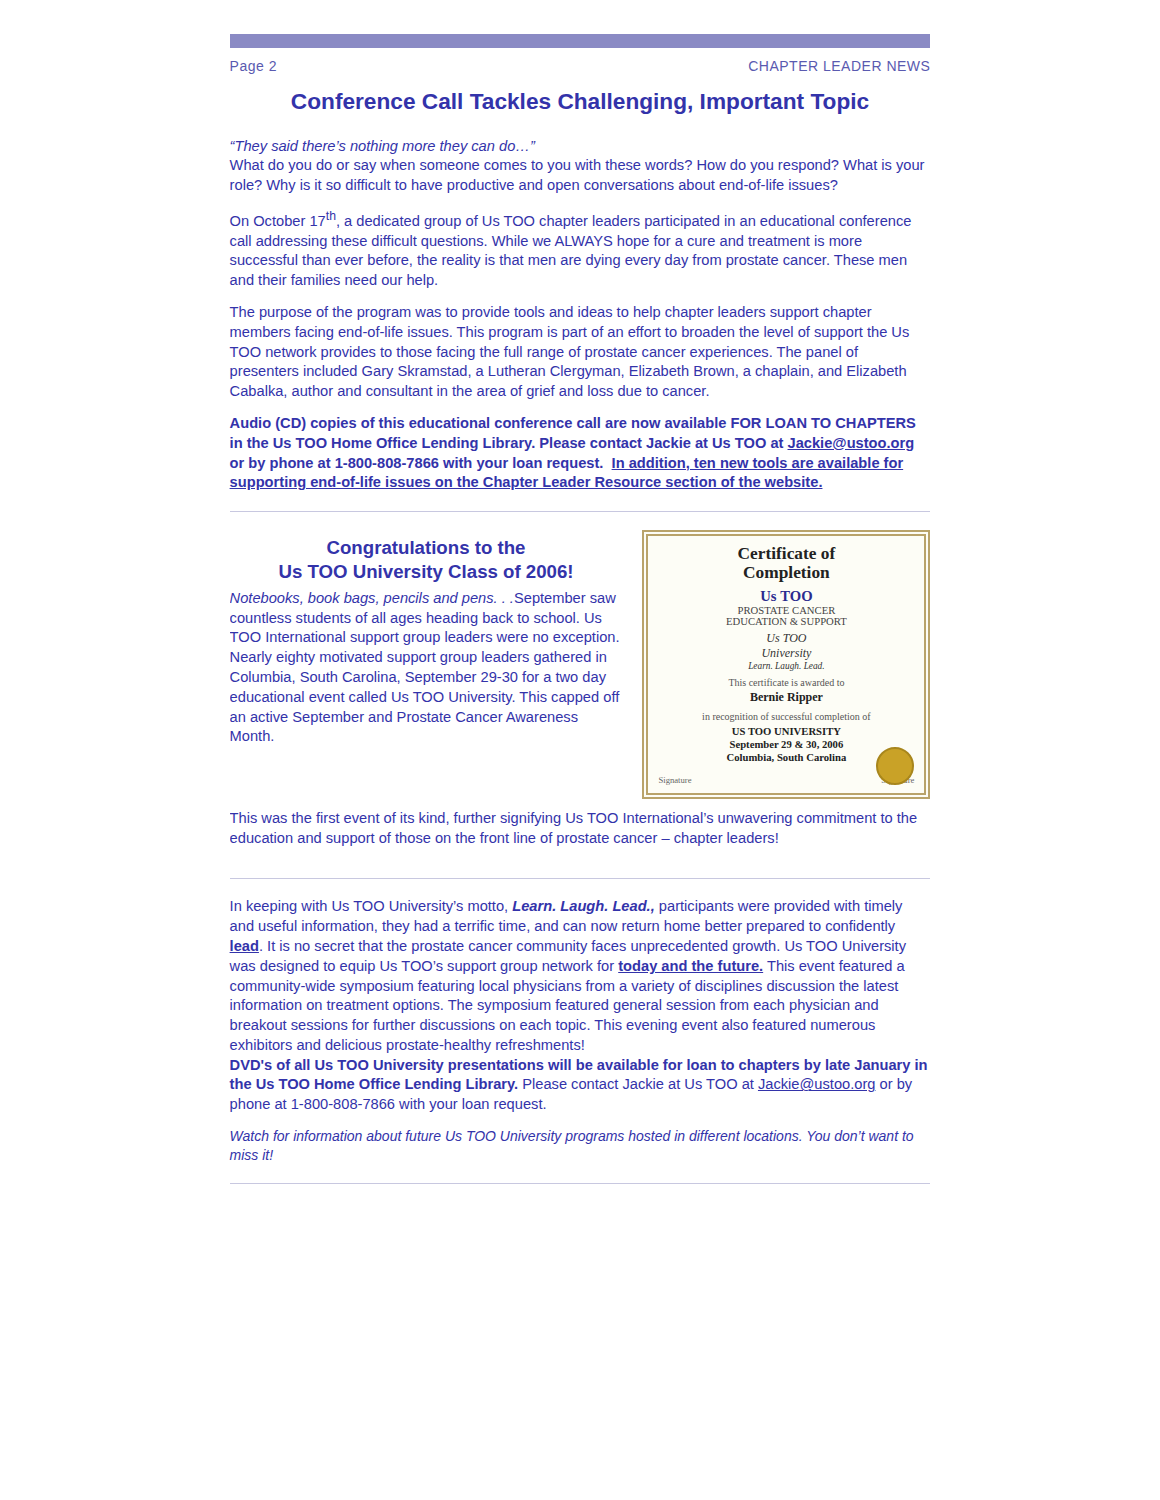Page 2
CHAPTER LEADER NEWS
Conference Call Tackles Challenging, Important Topic
“They said there’s nothing more they can do…”
What do you do or say when someone comes to you with these words? How do you respond? What is your role? Why is it so difficult to have productive and open conversations about end-of-life issues?
On October 17th, a dedicated group of Us TOO chapter leaders participated in an educational conference call addressing these difficult questions. While we ALWAYS hope for a cure and treatment is more successful than ever before, the reality is that men are dying every day from prostate cancer. These men and their families need our help.
The purpose of the program was to provide tools and ideas to help chapter leaders support chapter members facing end-of-life issues. This program is part of an effort to broaden the level of support the Us TOO network provides to those facing the full range of prostate cancer experiences. The panel of presenters included Gary Skramstad, a Lutheran Clergyman, Elizabeth Brown, a chaplain, and Elizabeth Cabalka, author and consultant in the area of grief and loss due to cancer.
Audio (CD) copies of this educational conference call are now available FOR LOAN TO CHAPTERS in the Us TOO Home Office Lending Library. Please contact Jackie at Us TOO at Jackie@ustoo.org or by phone at 1-800-808-7866 with your loan request. In addition, ten new tools are available for supporting end-of-life issues on the Chapter Leader Resource section of the website.
Certificate of
Completion
Us TOO
PROSTATE CANCER
EDUCATION & SUPPORT
Us TOO
University
Learn. Laugh. Lead.
This certificate is awarded to
Bernie Ripper
in recognition of successful completion of
US TOO UNIVERSITY
September 29 & 30, 2006
Columbia, South Carolina
Signature Signature
Congratulations to the
Us TOO University Class of 2006!
Notebooks, book bags, pencils and pens. . . September saw countless students of all ages heading back to school. Us TOO International support group leaders were no exception. Nearly eighty motivated support group leaders gathered in Columbia, South Carolina, September 29-30 for a two day educational event called Us TOO University. This capped off an active September and Prostate Cancer Awareness Month.
This was the first event of its kind, further signifying Us TOO International’s unwavering commitment to the education and support of those on the front line of prostate cancer – chapter leaders!
In keeping with Us TOO University’s motto, Learn. Laugh. Lead., participants were provided with timely and useful information, they had a terrific time, and can now return home better prepared to confidently lead. It is no secret that the prostate cancer community faces unprecedented growth. Us TOO University was designed to equip Us TOO’s support group network for today and the future. This event featured a community-wide symposium featuring local physicians from a variety of disciplines discussion the latest information on treatment options. The symposium featured general session from each physician and breakout sessions for further discussions on each topic. This evening event also featured numerous exhibitors and delicious prostate-healthy refreshments!
DVD's of all Us TOO University presentations will be available for loan to chapters by late January in the Us TOO Home Office Lending Library. Please contact Jackie at Us TOO at Jackie@ustoo.org or by phone at 1-800-808-7866 with your loan request.
Watch for information about future Us TOO University programs hosted in different locations. You don’t want to miss it!